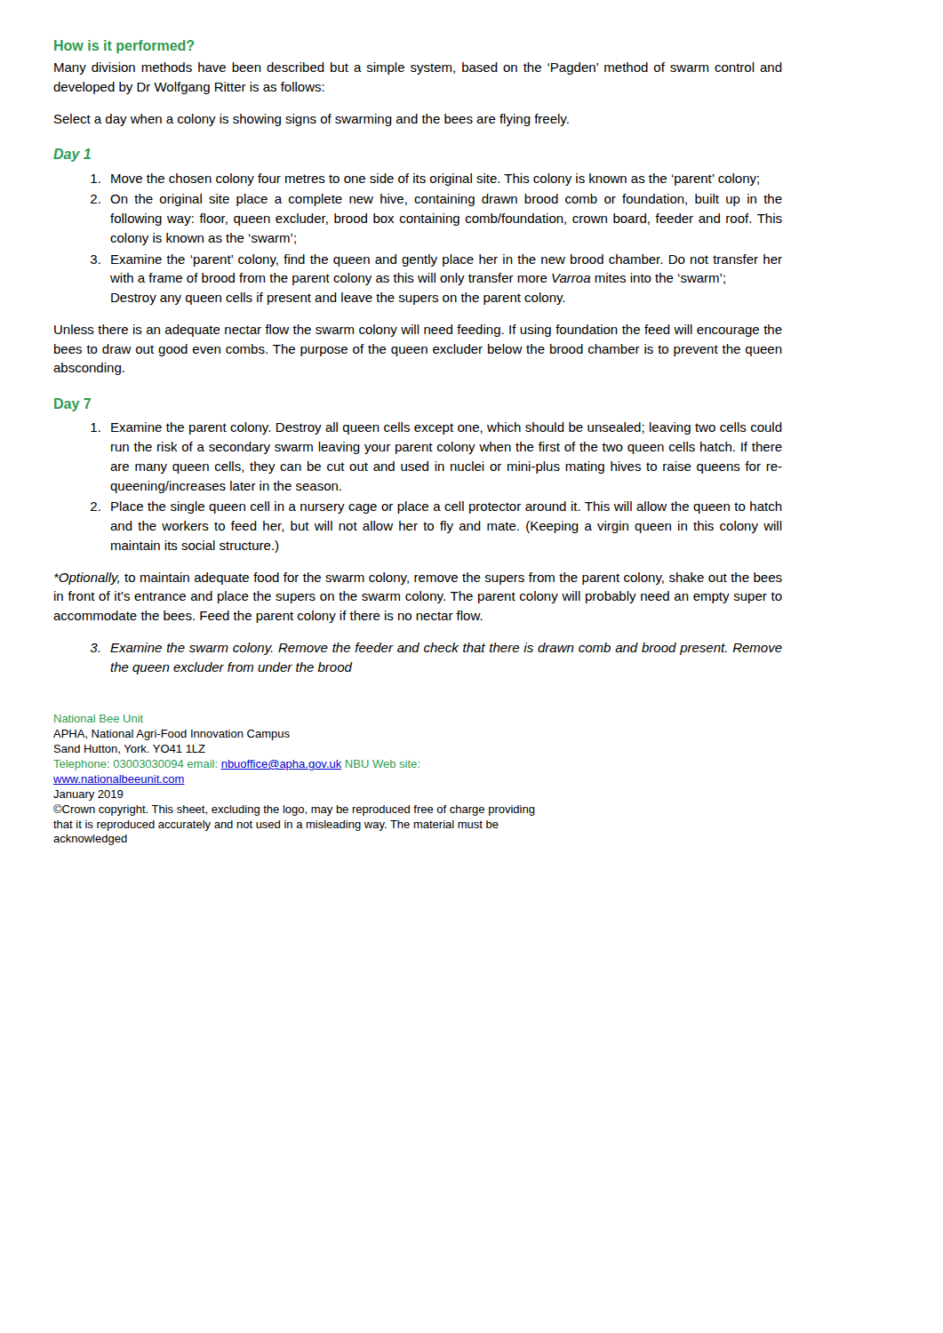How is it performed?
Many division methods have been described but a simple system, based on the ‘Pagden’ method of swarm control and developed by Dr Wolfgang Ritter is as follows:
Select a day when a colony is showing signs of swarming and the bees are flying freely.
Day 1
Move the chosen colony four metres to one side of its original site. This colony is known as the ‘parent’ colony;
On the original site place a complete new hive, containing drawn brood comb or foundation, built up in the following way: floor, queen excluder, brood box containing comb/foundation, crown board, feeder and roof. This colony is known as the ‘swarm’;
Examine the ‘parent’ colony, find the queen and gently place her in the new brood chamber. Do not transfer her with a frame of brood from the parent colony as this will only transfer more Varroa mites into the ‘swarm’;
Destroy any queen cells if present and leave the supers on the parent colony.
Unless there is an adequate nectar flow the swarm colony will need feeding. If using foundation the feed will encourage the bees to draw out good even combs. The purpose of the queen excluder below the brood chamber is to prevent the queen absconding.
Day 7
Examine the parent colony. Destroy all queen cells except one, which should be unsealed; leaving two cells could run the risk of a secondary swarm leaving your parent colony when the first of the two queen cells hatch. If there are many queen cells, they can be cut out and used in nuclei or mini-plus mating hives to raise queens for re-queening/increases later in the season.
Place the single queen cell in a nursery cage or place a cell protector around it. This will allow the queen to hatch and the workers to feed her, but will not allow her to fly and mate. (Keeping a virgin queen in this colony will maintain its social structure.)
*Optionally, to maintain adequate food for the swarm colony, remove the supers from the parent colony, shake out the bees in front of it’s entrance and place the supers on the swarm colony. The parent colony will probably need an empty super to accommodate the bees. Feed the parent colony if there is no nectar flow.
Examine the swarm colony. Remove the feeder and check that there is drawn comb and brood present. Remove the queen excluder from under the brood
National Bee Unit
APHA, National Agri-Food Innovation Campus
Sand Hutton, York. YO41 1LZ
Telephone: 03003030094 email: nbuoffice@apha.gov.uk NBU Web site:
www.nationalbeeunit.com
January 2019
©Crown copyright. This sheet, excluding the logo, may be reproduced free of charge providing
that it is reproduced accurately and not used in a misleading way. The material must be
acknowledged